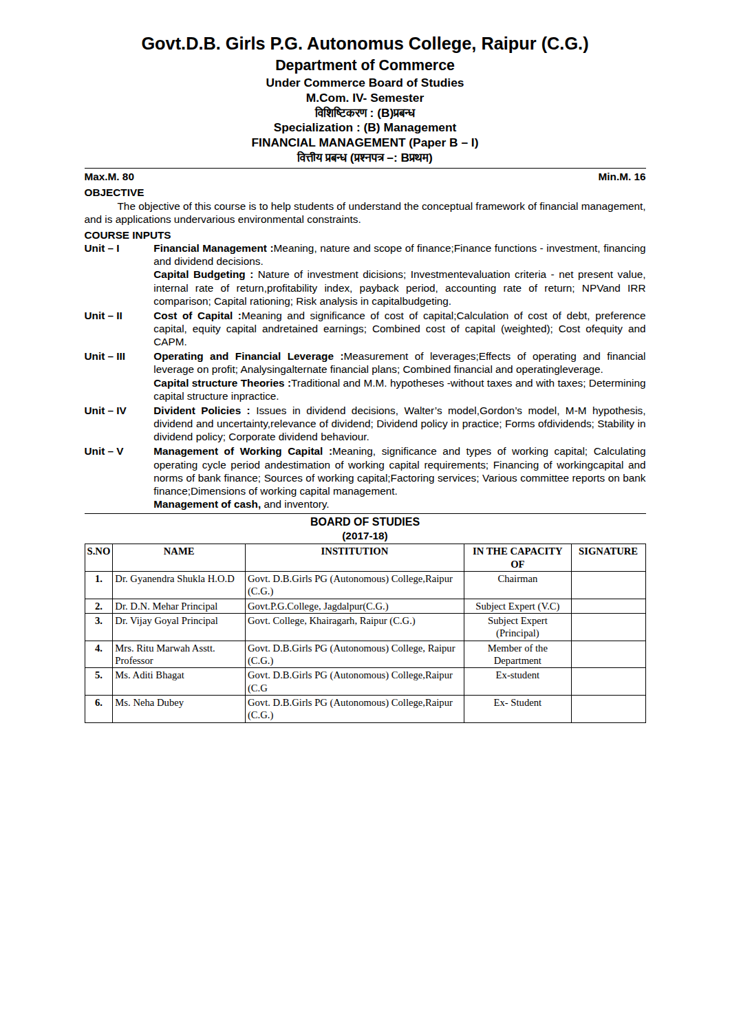Govt.D.B. Girls P.G. Autonomus College, Raipur (C.G.)
Department of Commerce
Under Commerce Board of Studies
M.Com. IV- Semester
विशिष्टिकरण : (B) प्रबन्ध
Specialization : (B) Management
FINANCIAL MANAGEMENT (Paper B – I)
वित्तीय प्रबन्ध (प्रश्नपत्र –: Bप्रथम)
Max.M. 80 Min.M. 16
OBJECTIVE
The objective of this course is to help students of understand the conceptual framework of financial management, and is applications undervarious environmental constraints.
COURSE INPUTS
| Unit – I | Financial Management : Meaning, nature and scope of finance;Finance functions - investment, financing and dividend decisions. Capital Budgeting : Nature of investment dicisions; Investmentevaluation criteria - net present value, internal rate of return,profitability index, payback period, accounting rate of return; NPVand IRR comparison; Capital rationing; Risk analysis in capitalbudgeting. |
| Unit – II | Cost of Capital : Meaning and significance of cost of capital;Calculation of cost of debt, preference capital, equity capital andretained earnings; Combined cost of capital (weighted); Cost ofequity and CAPM. |
| Unit – III | Operating and Financial Leverage : Measurement of leverages;Effects of operating and financial leverage on profit; Analysingalternate financial plans; Combined financial and operatingleverage. Capital structure Theories : Traditional and M.M. hypotheses -without taxes and with taxes; Determining capital structure inpractice. |
| Unit – IV | Divident Policies : Issues in dividend decisions, Walter’s model,Gordon’s model, M-M hypothesis, dividend and uncertainty,relevance of dividend; Dividend policy in practice; Forms ofdividends; Stability in dividend policy; Corporate dividend behaviour. |
| Unit – V | Management of Working Capital : Meaning, significance and types of working capital; Calculating operating cycle period andestimation of working capital requirements; Financing of workingcapital and norms of bank finance; Sources of working capital;Factoring services; Various committee reports on bank finance;Dimensions of working capital management. Management of cash, and inventory. |
BOARD OF STUDIES
(2017-18)
| S.NO | NAME | INSTITUTION | IN THE CAPACITY OF | SIGNATURE |
| --- | --- | --- | --- | --- |
| 1. | Dr. Gyanendra Shukla H.O.D | Govt. D.B.Girls PG (Autonomous) College,Raipur (C.G.) | Chairman | |
| 2. | Dr. D.N. Mehar Principal | Govt.P.G.College, Jagdalpur(C.G.) | Subject Expert (V.C) | |
| 3. | Dr. Vijay Goyal Principal | Govt. College, Khairagarh, Raipur (C.G.) | Subject Expert (Principal) | |
| 4. | Mrs. Ritu Marwah Asstt. Professor | Govt. D.B.Girls PG (Autonomous) College, Raipur (C.G.) | Member of the Department | |
| 5. | Ms. Aditi Bhagat | Govt. D.B.Girls PG (Autonomous) College,Raipur (C.G | Ex-student | |
| 6. | Ms. Neha Dubey | Govt. D.B.Girls PG (Autonomous) College,Raipur (C.G.) | Ex- Student | |